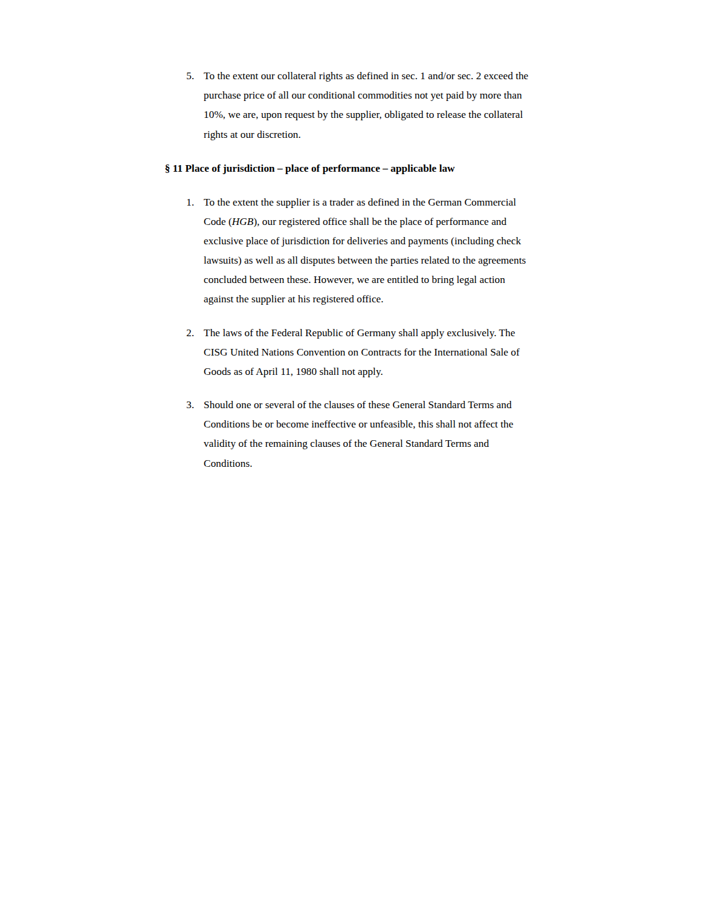To the extent our collateral rights as defined in sec. 1 and/or sec. 2 exceed the purchase price of all our conditional commodities not yet paid by more than 10%, we are, upon request by the supplier, obligated to release the collateral rights at our discretion.
§ 11 Place of jurisdiction – place of performance – applicable law
To the extent the supplier is a trader as defined in the German Commercial Code (HGB), our registered office shall be the place of performance and exclusive place of jurisdiction for deliveries and payments (including check lawsuits) as well as all disputes between the parties related to the agreements concluded between these. However, we are entitled to bring legal action against the supplier at his registered office.
The laws of the Federal Republic of Germany shall apply exclusively. The CISG United Nations Convention on Contracts for the International Sale of Goods as of April 11, 1980 shall not apply.
Should one or several of the clauses of these General Standard Terms and Conditions be or become ineffective or unfeasible, this shall not affect the validity of the remaining clauses of the General Standard Terms and Conditions.